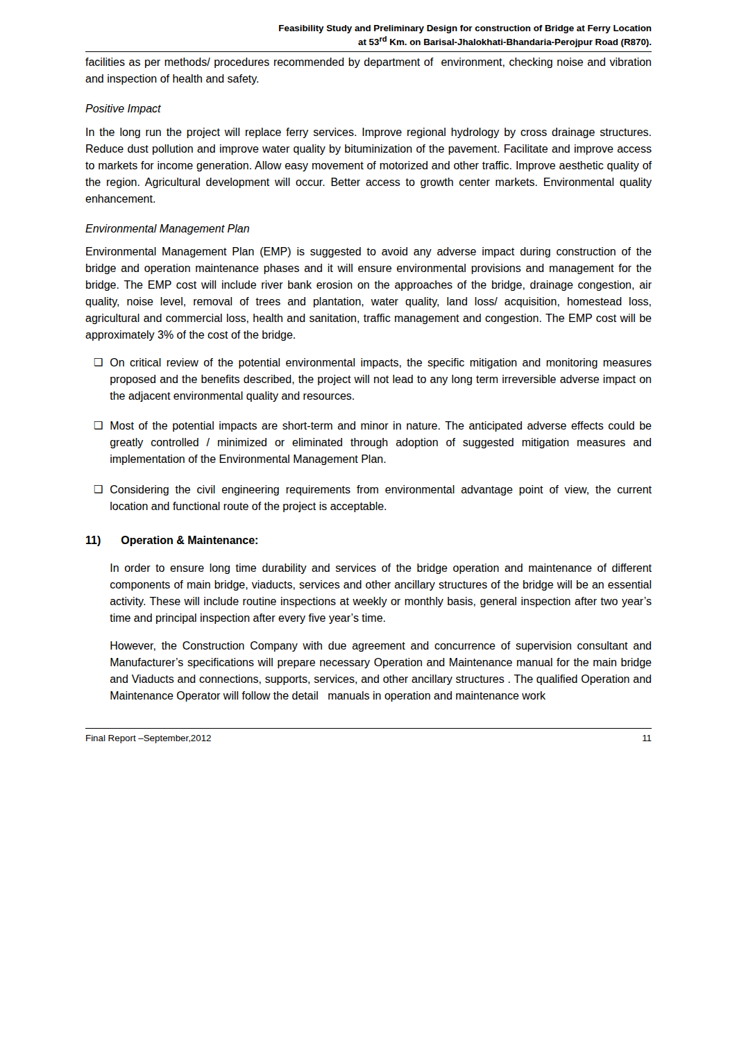Feasibility Study and Preliminary Design for construction of Bridge at Ferry Location
at 53rd Km. on Barisal-Jhalokhati-Bhandaria-Perojpur Road (R870).
facilities as per methods/ procedures recommended by department of environment, checking noise and vibration and inspection of health and safety.
Positive Impact
In the long run the project will replace ferry services. Improve regional hydrology by cross drainage structures. Reduce dust pollution and improve water quality by bituminization of the pavement. Facilitate and improve access to markets for income generation. Allow easy movement of motorized and other traffic. Improve aesthetic quality of the region. Agricultural development will occur. Better access to growth center markets. Environmental quality enhancement.
Environmental Management Plan
Environmental Management Plan (EMP) is suggested to avoid any adverse impact during construction of the bridge and operation maintenance phases and it will ensure environmental provisions and management for the bridge. The EMP cost will include river bank erosion on the approaches of the bridge, drainage congestion, air quality, noise level, removal of trees and plantation, water quality, land loss/ acquisition, homestead loss, agricultural and commercial loss, health and sanitation, traffic management and congestion. The EMP cost will be approximately 3% of the cost of the bridge.
On critical review of the potential environmental impacts, the specific mitigation and monitoring measures proposed and the benefits described, the project will not lead to any long term irreversible adverse impact on the adjacent environmental quality and resources.
Most of the potential impacts are short-term and minor in nature. The anticipated adverse effects could be greatly controlled / minimized or eliminated through adoption of suggested mitigation measures and implementation of the Environmental Management Plan.
Considering the civil engineering requirements from environmental advantage point of view, the current location and functional route of the project is acceptable.
11) Operation & Maintenance:
In order to ensure long time durability and services of the bridge operation and maintenance of different components of main bridge, viaducts, services and other ancillary structures of the bridge will be an essential activity. These will include routine inspections at weekly or monthly basis, general inspection after two year’s time and principal inspection after every five year’s time.
However, the Construction Company with due agreement and concurrence of supervision consultant and Manufacturer’s specifications will prepare necessary Operation and Maintenance manual for the main bridge and Viaducts and connections, supports, services, and other ancillary structures . The qualified Operation and Maintenance Operator will follow the detail manuals in operation and maintenance work
Final Report –September,2012 11